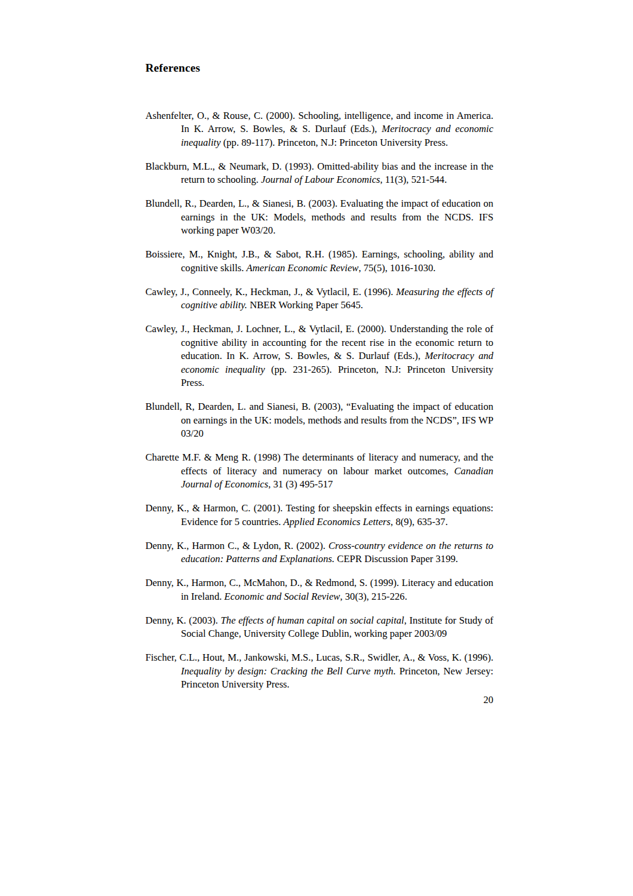References
Ashenfelter, O., & Rouse, C. (2000). Schooling, intelligence, and income in America. In K. Arrow, S. Bowles, & S. Durlauf (Eds.), Meritocracy and economic inequality (pp. 89-117). Princeton, N.J: Princeton University Press.
Blackburn, M.L., & Neumark, D. (1993). Omitted-ability bias and the increase in the return to schooling. Journal of Labour Economics, 11(3), 521-544.
Blundell, R., Dearden, L., & Sianesi, B. (2003). Evaluating the impact of education on earnings in the UK: Models, methods and results from the NCDS. IFS working paper W03/20.
Boissiere, M., Knight, J.B., & Sabot, R.H. (1985). Earnings, schooling, ability and cognitive skills. American Economic Review, 75(5), 1016-1030.
Cawley, J., Conneely, K., Heckman, J., & Vytlacil, E. (1996). Measuring the effects of cognitive ability. NBER Working Paper 5645.
Cawley, J., Heckman, J. Lochner, L., & Vytlacil, E. (2000). Understanding the role of cognitive ability in accounting for the recent rise in the economic return to education. In K. Arrow, S. Bowles, & S. Durlauf (Eds.), Meritocracy and economic inequality (pp. 231-265). Princeton, N.J: Princeton University Press.
Blundell, R, Dearden, L. and Sianesi, B. (2003), “Evaluating the impact of education on earnings in the UK: models, methods and results from the NCDS”, IFS WP 03/20
Charette M.F. & Meng R. (1998) The determinants of literacy and numeracy, and the effects of literacy and numeracy on labour market outcomes, Canadian Journal of Economics, 31 (3) 495-517
Denny, K., & Harmon, C. (2001). Testing for sheepskin effects in earnings equations: Evidence for 5 countries. Applied Economics Letters, 8(9), 635-37.
Denny, K., Harmon C., & Lydon, R. (2002). Cross-country evidence on the returns to education: Patterns and Explanations. CEPR Discussion Paper 3199.
Denny, K., Harmon, C., McMahon, D., & Redmond, S. (1999). Literacy and education in Ireland. Economic and Social Review, 30(3), 215-226.
Denny, K. (2003). The effects of human capital on social capital, Institute for Study of Social Change, University College Dublin, working paper 2003/09
Fischer, C.L., Hout, M., Jankowski, M.S., Lucas, S.R., Swidler, A., & Voss, K. (1996). Inequality by design: Cracking the Bell Curve myth. Princeton, New Jersey: Princeton University Press.
20